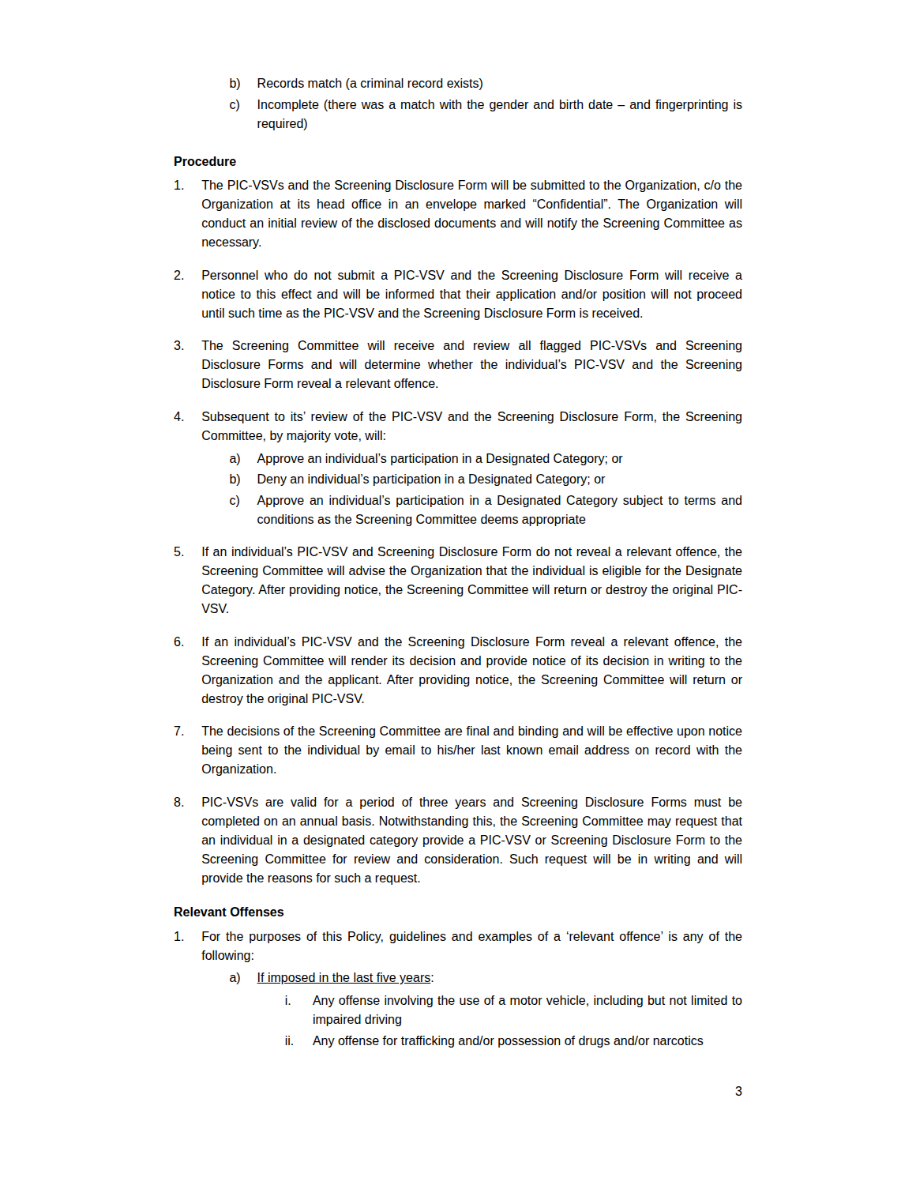Records match (a criminal record exists)
Incomplete (there was a match with the gender and birth date – and fingerprinting is required)
Procedure
The PIC-VSVs and the Screening Disclosure Form will be submitted to the Organization, c/o the Organization at its head office in an envelope marked “Confidential”. The Organization will conduct an initial review of the disclosed documents and will notify the Screening Committee as necessary.
Personnel who do not submit a PIC-VSV and the Screening Disclosure Form will receive a notice to this effect and will be informed that their application and/or position will not proceed until such time as the PIC-VSV and the Screening Disclosure Form is received.
The Screening Committee will receive and review all flagged PIC-VSVs and Screening Disclosure Forms and will determine whether the individual’s PIC-VSV and the Screening Disclosure Form reveal a relevant offence.
Subsequent to its’ review of the PIC-VSV and the Screening Disclosure Form, the Screening Committee, by majority vote, will:
Approve an individual’s participation in a Designated Category; or
Deny an individual’s participation in a Designated Category; or
Approve an individual’s participation in a Designated Category subject to terms and conditions as the Screening Committee deems appropriate
If an individual’s PIC-VSV and Screening Disclosure Form do not reveal a relevant offence, the Screening Committee will advise the Organization that the individual is eligible for the Designate Category. After providing notice, the Screening Committee will return or destroy the original PIC-VSV.
If an individual’s PIC-VSV and the Screening Disclosure Form reveal a relevant offence, the Screening Committee will render its decision and provide notice of its decision in writing to the Organization and the applicant. After providing notice, the Screening Committee will return or destroy the original PIC-VSV.
The decisions of the Screening Committee are final and binding and will be effective upon notice being sent to the individual by email to his/her last known email address on record with the Organization.
PIC-VSVs are valid for a period of three years and Screening Disclosure Forms must be completed on an annual basis. Notwithstanding this, the Screening Committee may request that an individual in a designated category provide a PIC-VSV or Screening Disclosure Form to the Screening Committee for review and consideration. Such request will be in writing and will provide the reasons for such a request.
Relevant Offenses
For the purposes of this Policy, guidelines and examples of a ‘relevant offence’ is any of the following:
If imposed in the last five years:
Any offense involving the use of a motor vehicle, including but not limited to impaired driving
Any offense for trafficking and/or possession of drugs and/or narcotics
3